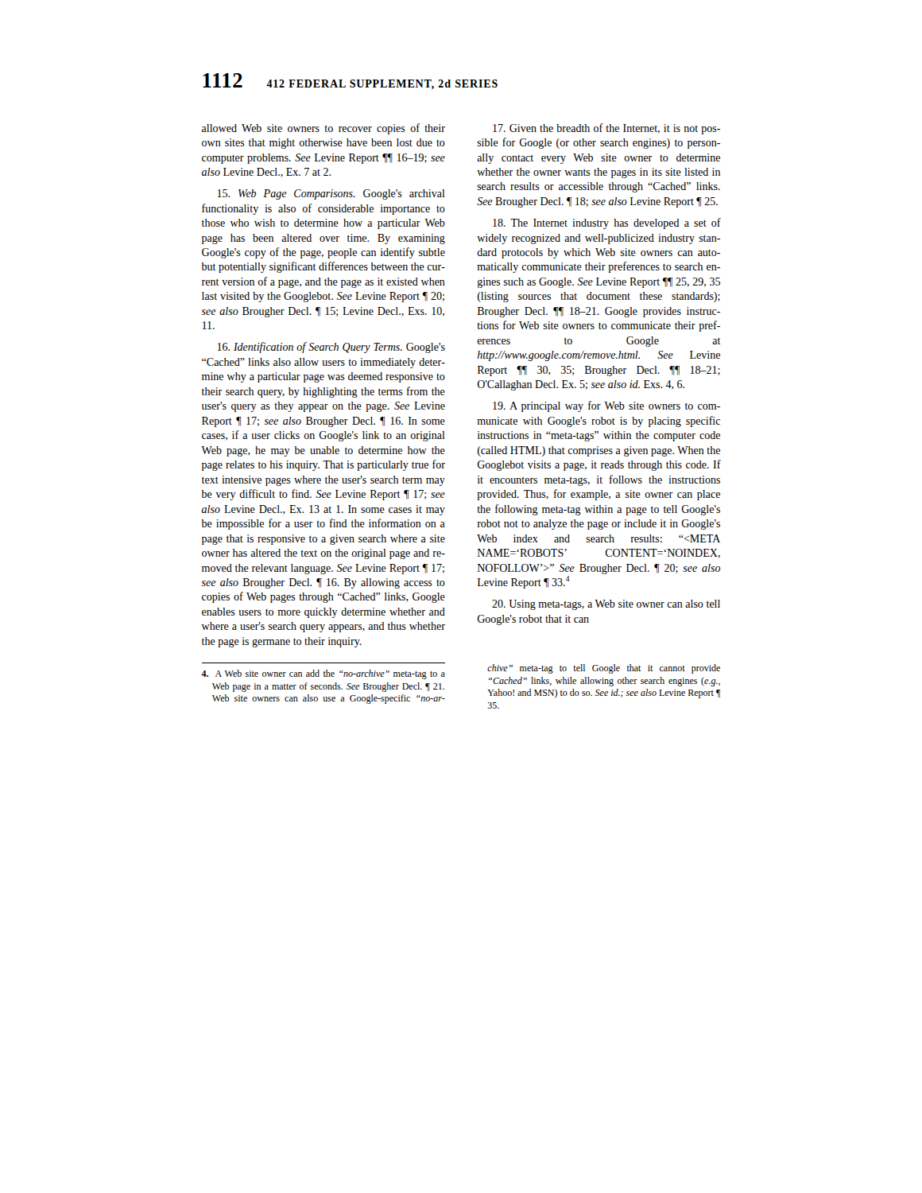1112 412 FEDERAL SUPPLEMENT, 2d SERIES
allowed Web site owners to recover copies of their own sites that might otherwise have been lost due to computer problems. See Levine Report ¶¶ 16–19; see also Levine Decl., Ex. 7 at 2.
15. Web Page Comparisons. Google's archival functionality is also of considerable importance to those who wish to determine how a particular Web page has been altered over time. By examining Google's copy of the page, people can identify subtle but potentially significant differences between the current version of a page, and the page as it existed when last visited by the Googlebot. See Levine Report ¶ 20; see also Brougher Decl. ¶ 15; Levine Decl., Exs. 10, 11.
16. Identification of Search Query Terms. Google's “Cached” links also allow users to immediately determine why a particular page was deemed responsive to their search query, by highlighting the terms from the user's query as they appear on the page. See Levine Report ¶ 17; see also Brougher Decl. ¶ 16. In some cases, if a user clicks on Google's link to an original Web page, he may be unable to determine how the page relates to his inquiry. That is particularly true for text intensive pages where the user's search term may be very difficult to find. See Levine Report ¶ 17; see also Levine Decl., Ex. 13 at 1. In some cases it may be impossible for a user to find the information on a page that is responsive to a given search where a site owner has altered the text on the original page and removed the relevant language. See Levine Report ¶ 17; see also Brougher Decl. ¶ 16. By allowing access to copies of Web pages through “Cached” links, Google enables users to more quickly determine whether and where a user's search query appears, and thus whether the page is germane to their inquiry.
17. Given the breadth of the Internet, it is not possible for Google (or other search engines) to personally contact every Web site owner to determine whether the owner wants the pages in its site listed in search results or accessible through “Cached” links. See Brougher Decl. ¶ 18; see also Levine Report ¶ 25.
18. The Internet industry has developed a set of widely recognized and well-publicized industry standard protocols by which Web site owners can automatically communicate their preferences to search engines such as Google. See Levine Report ¶¶ 25, 29, 35 (listing sources that document these standards); Brougher Decl. ¶¶ 18–21. Google provides instructions for Web site owners to communicate their preferences to Google at http://www.google.com/remove.html. See Levine Report ¶¶ 30, 35; Brougher Decl. ¶¶ 18–21; O'Callaghan Decl. Ex. 5; see also id. Exs. 4, 6.
19. A principal way for Web site owners to communicate with Google's robot is by placing specific instructions in “meta-tags” within the computer code (called HTML) that comprises a given page. When the Googlebot visits a page, it reads through this code. If it encounters meta-tags, it follows the instructions provided. Thus, for example, a site owner can place the following meta-tag within a page to tell Google's robot not to analyze the page or include it in Google's Web index and search results: “<META NAME=‘ROBOTS’ CONTENT=‘NOINDEX, NOFOLLOW’>” See Brougher Decl. ¶ 20; see also Levine Report ¶ 33.4
20. Using meta-tags, a Web site owner can also tell Google's robot that it can
4. A Web site owner can add the “no-archive” meta-tag to a Web page in a matter of seconds. See Brougher Decl. ¶ 21. Web site owners can also use a Google-specific “no-archive” meta-tag to tell Google that it cannot provide “Cached” links, while allowing other search engines (e.g., Yahoo! and MSN) to do so. See id.; see also Levine Report ¶ 35.